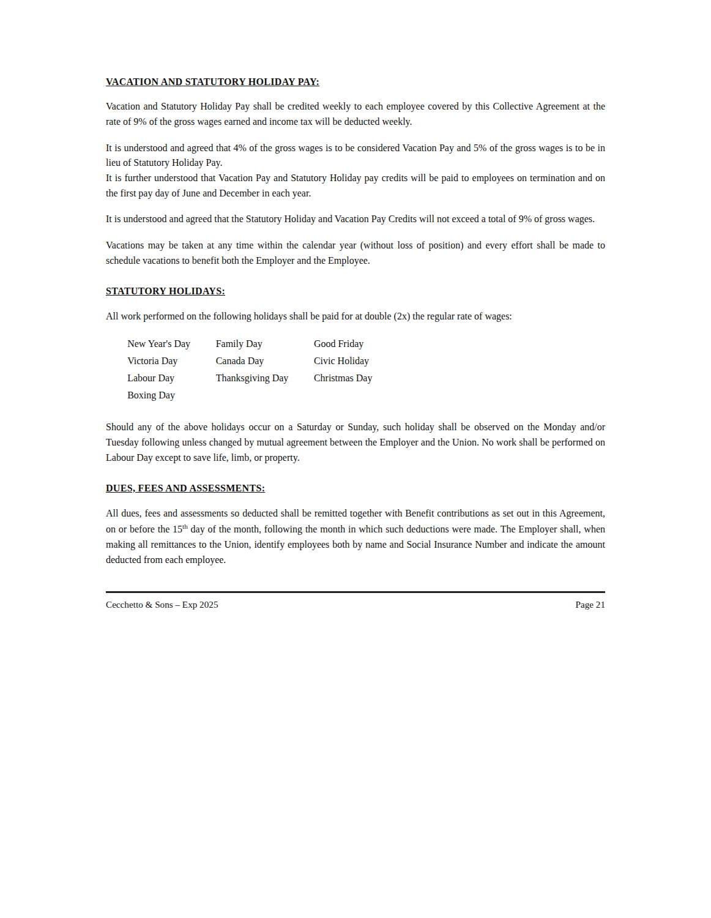VACATION AND STATUTORY HOLIDAY PAY:
Vacation and Statutory Holiday Pay shall be credited weekly to each employee covered by this Collective Agreement at the rate of 9% of the gross wages earned and income tax will be deducted weekly.
It is understood and agreed that 4% of the gross wages is to be considered Vacation Pay and 5% of the gross wages is to be in lieu of Statutory Holiday Pay.
It is further understood that Vacation Pay and Statutory Holiday pay credits will be paid to employees on termination and on the first pay day of June and December in each year.
It is understood and agreed that the Statutory Holiday and Vacation Pay Credits will not exceed a total of 9% of gross wages.
Vacations may be taken at any time within the calendar year (without loss of position) and every effort shall be made to schedule vacations to benefit both the Employer and the Employee.
STATUTORY HOLIDAYS:
All work performed on the following holidays shall be paid for at double (2x) the regular rate of wages:
| New Year's Day | Family Day | Good Friday |
| Victoria Day | Canada Day | Civic Holiday |
| Labour Day | Thanksgiving Day | Christmas Day |
| Boxing Day | | |
Should any of the above holidays occur on a Saturday or Sunday, such holiday shall be observed on the Monday and/or Tuesday following unless changed by mutual agreement between the Employer and the Union. No work shall be performed on Labour Day except to save life, limb, or property.
DUES, FEES AND ASSESSMENTS:
All dues, fees and assessments so deducted shall be remitted together with Benefit contributions as set out in this Agreement, on or before the 15th day of the month, following the month in which such deductions were made. The Employer shall, when making all remittances to the Union, identify employees both by name and Social Insurance Number and indicate the amount deducted from each employee.
Cecchetto & Sons – Exp 2025 Page 21